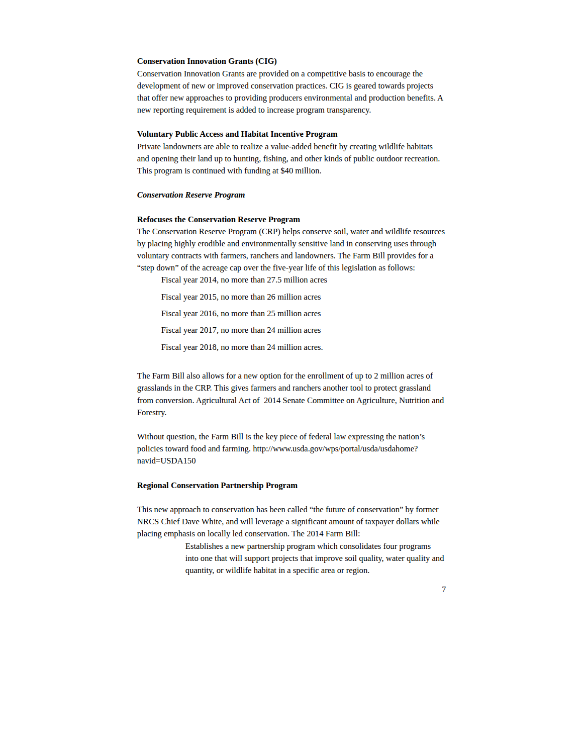Conservation Innovation Grants (CIG)
Conservation Innovation Grants are provided on a competitive basis to encourage the development of new or improved conservation practices. CIG is geared towards projects that offer new approaches to providing producers environmental and production benefits. A new reporting requirement is added to increase program transparency.
Voluntary Public Access and Habitat Incentive Program
Private landowners are able to realize a value-added benefit by creating wildlife habitats and opening their land up to hunting, fishing, and other kinds of public outdoor recreation. This program is continued with funding at $40 million.
Conservation Reserve Program
Refocuses the Conservation Reserve Program
The Conservation Reserve Program (CRP) helps conserve soil, water and wildlife resources by placing highly erodible and environmentally sensitive land in conserving uses through voluntary contracts with farmers, ranchers and landowners. The Farm Bill provides for a “step down” of the acreage cap over the five-year life of this legislation as follows:
Fiscal year 2014, no more than 27.5 million acres
Fiscal year 2015, no more than 26 million acres
Fiscal year 2016, no more than 25 million acres
Fiscal year 2017, no more than 24 million acres
Fiscal year 2018, no more than 24 million acres.
The Farm Bill also allows for a new option for the enrollment of up to 2 million acres of grasslands in the CRP. This gives farmers and ranchers another tool to protect grassland from conversion. Agricultural Act of 2014 Senate Committee on Agriculture, Nutrition and Forestry.
Without question, the Farm Bill is the key piece of federal law expressing the nation’s policies toward food and farming. http://www.usda.gov/wps/portal/usda/usdahome?navid=USDA150
Regional Conservation Partnership Program
This new approach to conservation has been called “the future of conservation” by former NRCS Chief Dave White, and will leverage a significant amount of taxpayer dollars while placing emphasis on locally led conservation. The 2014 Farm Bill:
Establishes a new partnership program which consolidates four programs into one that will support projects that improve soil quality, water quality and quantity, or wildlife habitat in a specific area or region.
7